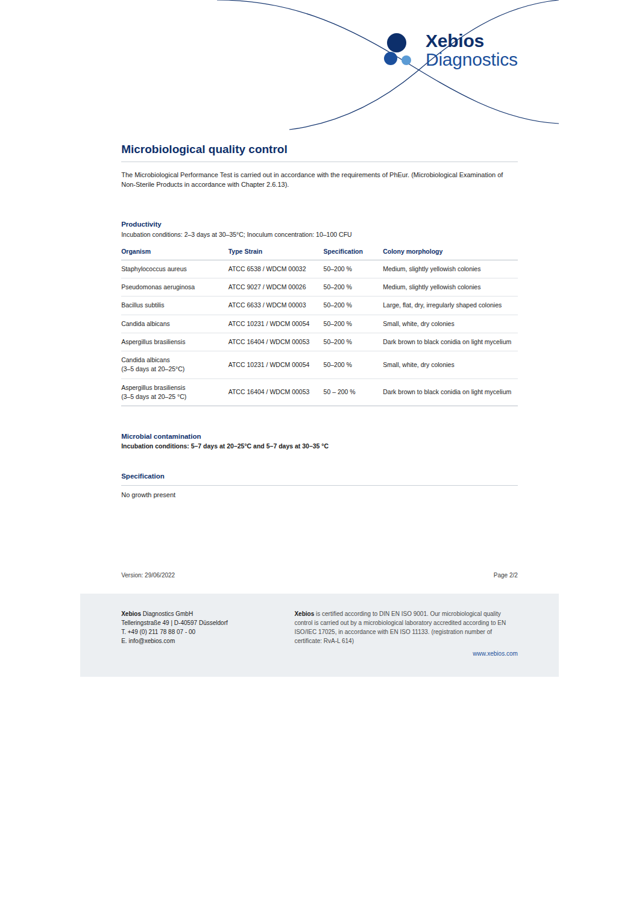XebiosDiagnostics
Microbiological quality control
The Microbiological Performance Test is carried out in accordance with the requirements of PhEur. (Microbiological Examination of Non-Sterile Products in accordance with Chapter 2.6.13).
Productivity
Incubation conditions: 2–3 days at 30–35°C; Inoculum concentration: 10–100 CFU
| Organism | Type Strain | Specification | Colony morphology |
| --- | --- | --- | --- |
| Staphylococcus aureus | ATCC 6538 / WDCM 00032 | 50–200 % | Medium, slightly yellowish colonies |
| Pseudomonas aeruginosa | ATCC 9027 / WDCM 00026 | 50–200 % | Medium, slightly yellowish colonies |
| Bacillus subtilis | ATCC 6633 / WDCM 00003 | 50–200 % | Large, flat, dry, irregularly shaped colonies |
| Candida albicans | ATCC 10231 / WDCM 00054 | 50–200 % | Small, white, dry colonies |
| Aspergillus brasiliensis | ATCC 16404 / WDCM 00053 | 50–200 % | Dark brown to black conidia on light mycelium |
| Candida albicans (3–5 days at 20–25°C) | ATCC 10231 / WDCM 00054 | 50–200 % | Small, white, dry colonies |
| Aspergillus brasiliensis (3–5 days at 20–25 °C) | ATCC 16404 / WDCM 00053 | 50 – 200 % | Dark brown to black conidia on light mycelium |
Microbial contamination
Incubation conditions: 5–7 days at 20–25°C and 5–7 days at 30–35 °C
Specification
No growth present
Version: 29/06/2022 Page 2/2
Xebios Diagnostics GmbH
Telleringstraße 49 | D-40597 Düsseldorf
T. +49 (0) 211 78 88 07 - 00
E. info@xebios.com
Xebios is certified according to DIN EN ISO 9001. Our microbiological quality control is carried out by a microbiological laboratory accredited according to EN ISO/IEC 17025, in accordance with EN ISO 11133. (registration number of certificate: RvA-L 614)
www.xebios.com